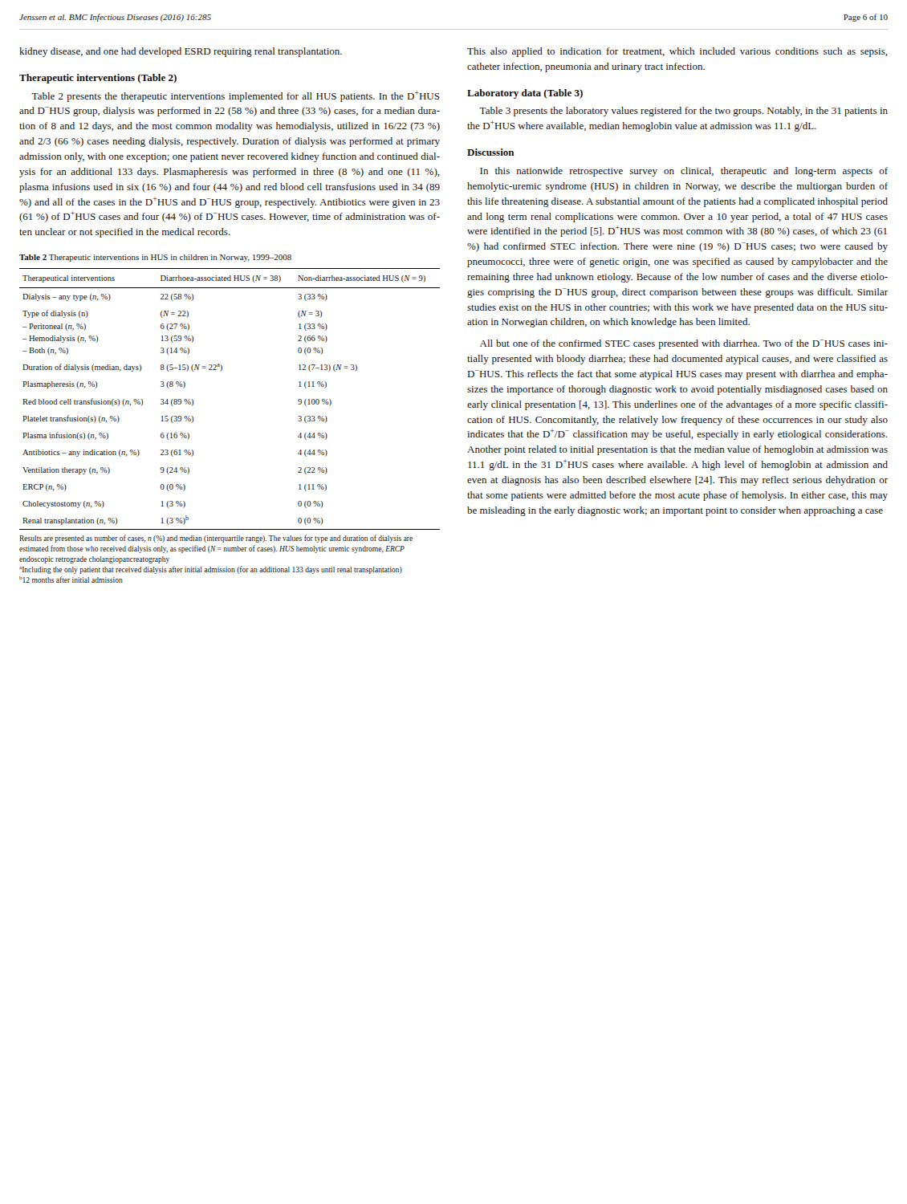Jenssen et al. BMC Infectious Diseases (2016) 16:285 Page 6 of 10
kidney disease, and one had developed ESRD requiring renal transplantation.
Therapeutic interventions (Table 2)
Table 2 presents the therapeutic interventions implemented for all HUS patients. In the D+HUS and D−HUS group, dialysis was performed in 22 (58 %) and three (33 %) cases, for a median duration of 8 and 12 days, and the most common modality was hemodialysis, utilized in 16/22 (73 %) and 2/3 (66 %) cases needing dialysis, respectively. Duration of dialysis was performed at primary admission only, with one exception; one patient never recovered kidney function and continued dialysis for an additional 133 days. Plasmapheresis was performed in three (8 %) and one (11 %), plasma infusions used in six (16 %) and four (44 %) and red blood cell transfusions used in 34 (89 %) and all of the cases in the D+HUS and D−HUS group, respectively. Antibiotics were given in 23 (61 %) of D+HUS cases and four (44 %) of D−HUS cases. However, time of administration was often unclear or not specified in the medical records.
Table 2 Therapeutic interventions in HUS in children in Norway, 1999–2008
| Therapeutical interventions | Diarrhoea-associated HUS ( N = 38) | Non-diarrhea-associated HUS ( N = 9) |
| --- | --- | --- |
| Dialysis – any type ( n , %) | 22 (58 %) | 3 (33 %) |
| Type of dialysis (n) – Peritoneal ( n , %) – Hemodialysis ( n , %) – Both ( n , %) | ( N = 22) 6 (27 %) 13 (59 %) 3 (14 %) | ( N = 3) 1 (33 %) 2 (66 %) 0 (0 %) |
| Duration of dialysis (median, days) | 8 (5–15) ( N = 22 a ) | 12 (7–13) ( N = 3) |
| Plasmapheresis ( n , %) | 3 (8 %) | 1 (11 %) |
| Red blood cell transfusion(s) ( n , %) | 34 (89 %) | 9 (100 %) |
| Platelet transfusion(s) ( n , %) | 15 (39 %) | 3 (33 %) |
| Plasma infusion(s) ( n , %) | 6 (16 %) | 4 (44 %) |
| Antibiotics – any indication ( n , %) | 23 (61 %) | 4 (44 %) |
| Ventilation therapy ( n , %) | 9 (24 %) | 2 (22 %) |
| ERCP ( n , %) | 0 (0 %) | 1 (11 %) |
| Cholecystostomy ( n , %) | 1 (3 %) | 0 (0 %) |
| Renal transplantation ( n , %) | 1 (3 %) b | 0 (0 %) |
Results are presented as number of cases, n (%) and median (interquartile range). The values for type and duration of dialysis are estimated from those who received dialysis only, as specified (N = number of cases). HUS hemolytic uremic syndrome, ERCP endoscopic retrograde cholangiopancreatography
aIncluding the only patient that received dialysis after initial admission (for an additional 133 days until renal transplantation)
b12 months after initial admission
This also applied to indication for treatment, which included various conditions such as sepsis, catheter infection, pneumonia and urinary tract infection.
Laboratory data (Table 3)
Table 3 presents the laboratory values registered for the two groups. Notably, in the 31 patients in the D+HUS where available, median hemoglobin value at admission was 11.1 g/dL.
Discussion
In this nationwide retrospective survey on clinical, therapeutic and long-term aspects of hemolytic-uremic syndrome (HUS) in children in Norway, we describe the multiorgan burden of this life threatening disease. A substantial amount of the patients had a complicated inhospital period and long term renal complications were common. Over a 10 year period, a total of 47 HUS cases were identified in the period [5]. D+HUS was most common with 38 (80 %) cases, of which 23 (61 %) had confirmed STEC infection. There were nine (19 %) D−HUS cases; two were caused by pneumococci, three were of genetic origin, one was specified as caused by campylobacter and the remaining three had unknown etiology. Because of the low number of cases and the diverse etiologies comprising the D−HUS group, direct comparison between these groups was difficult. Similar studies exist on the HUS in other countries; with this work we have presented data on the HUS situation in Norwegian children, on which knowledge has been limited.
All but one of the confirmed STEC cases presented with diarrhea. Two of the D−HUS cases initially presented with bloody diarrhea; these had documented atypical causes, and were classified as D−HUS. This reflects the fact that some atypical HUS cases may present with diarrhea and emphasizes the importance of thorough diagnostic work to avoid potentially misdiagnosed cases based on early clinical presentation [4, 13]. This underlines one of the advantages of a more specific classification of HUS. Concomitantly, the relatively low frequency of these occurrences in our study also indicates that the D+/D− classification may be useful, especially in early etiological considerations. Another point related to initial presentation is that the median value of hemoglobin at admission was 11.1 g/dL in the 31 D+HUS cases where available. A high level of hemoglobin at admission and even at diagnosis has also been described elsewhere [24]. This may reflect serious dehydration or that some patients were admitted before the most acute phase of hemolysis. In either case, this may be misleading in the early diagnostic work; an important point to consider when approaching a case